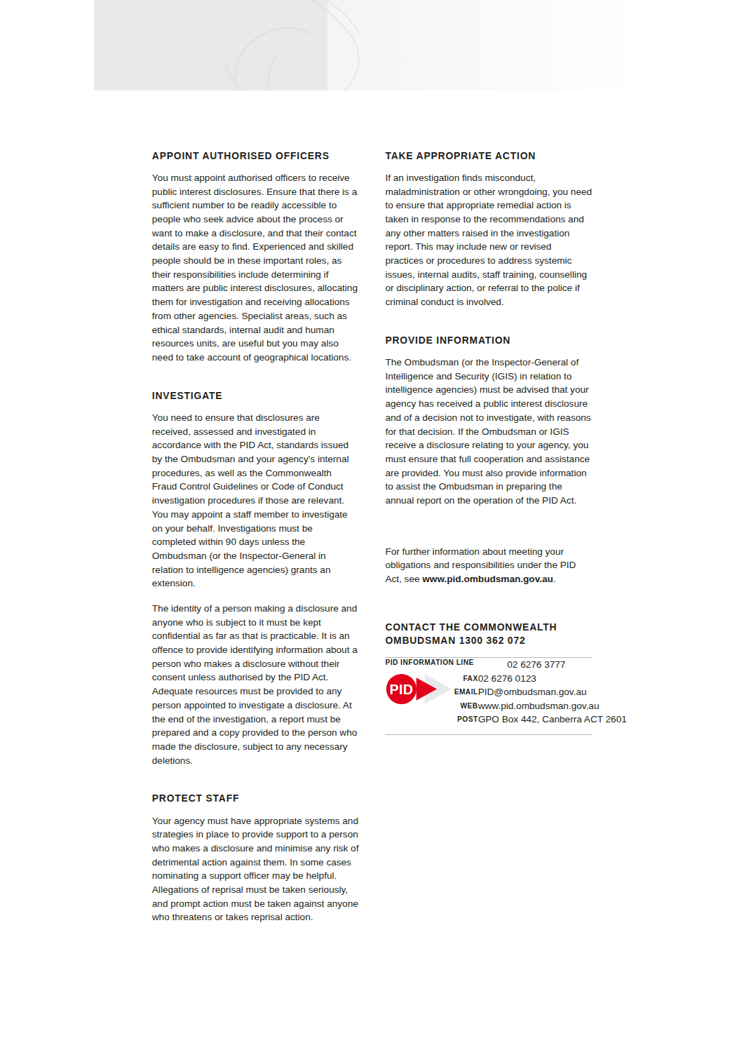Appoint authorised officers
You must appoint authorised officers to receive public interest disclosures. Ensure that there is a sufficient number to be readily accessible to people who seek advice about the process or want to make a disclosure, and that their contact details are easy to find. Experienced and skilled people should be in these important roles, as their responsibilities include determining if matters are public interest disclosures, allocating them for investigation and receiving allocations from other agencies. Specialist areas, such as ethical standards, internal audit and human resources units, are useful but you may also need to take account of geographical locations.
Investigate
You need to ensure that disclosures are received, assessed and investigated in accordance with the PID Act, standards issued by the Ombudsman and your agency's internal procedures, as well as the Commonwealth Fraud Control Guidelines or Code of Conduct investigation procedures if those are relevant. You may appoint a staff member to investigate on your behalf. Investigations must be completed within 90 days unless the Ombudsman (or the Inspector-General in relation to intelligence agencies) grants an extension.
The identity of a person making a disclosure and anyone who is subject to it must be kept confidential as far as that is practicable. It is an offence to provide identifying information about a person who makes a disclosure without their consent unless authorised by the PID Act. Adequate resources must be provided to any person appointed to investigate a disclosure. At the end of the investigation, a report must be prepared and a copy provided to the person who made the disclosure, subject to any necessary deletions.
Protect staff
Your agency must have appropriate systems and strategies in place to provide support to a person who makes a disclosure and minimise any risk of detrimental action against them. In some cases nominating a support officer may be helpful. Allegations of reprisal must be taken seriously, and prompt action must be taken against anyone who threatens or takes reprisal action.
Take appropriate action
If an investigation finds misconduct, maladministration or other wrongdoing, you need to ensure that appropriate remedial action is taken in response to the recommendations and any other matters raised in the investigation report. This may include new or revised practices or procedures to address systemic issues, internal audits, staff training, counselling or disciplinary action, or referral to the police if criminal conduct is involved.
Provide information
The Ombudsman (or the Inspector-General of Intelligence and Security (IGIS) in relation to intelligence agencies) must be advised that your agency has received a public interest disclosure and of a decision not to investigate, with reasons for that decision. If the Ombudsman or IGIS receive a disclosure relating to your agency, you must ensure that full cooperation and assistance are provided. You must also provide information to assist the Ombudsman in preparing the annual report on the operation of the PID Act.
For further information about meeting your obligations and responsibilities under the PID Act, see www.pid.ombudsman.gov.au.
Contact the Commonwealth
Ombudsman 1300 362 072
| PID information line | 02 6276 3777 |
| PID | Fax Email Web Post | 02 6276 0123 PID@ombudsman.gov.au www.pid.ombudsman.gov.au GPO Box 442, Canberra ACT 2601 |